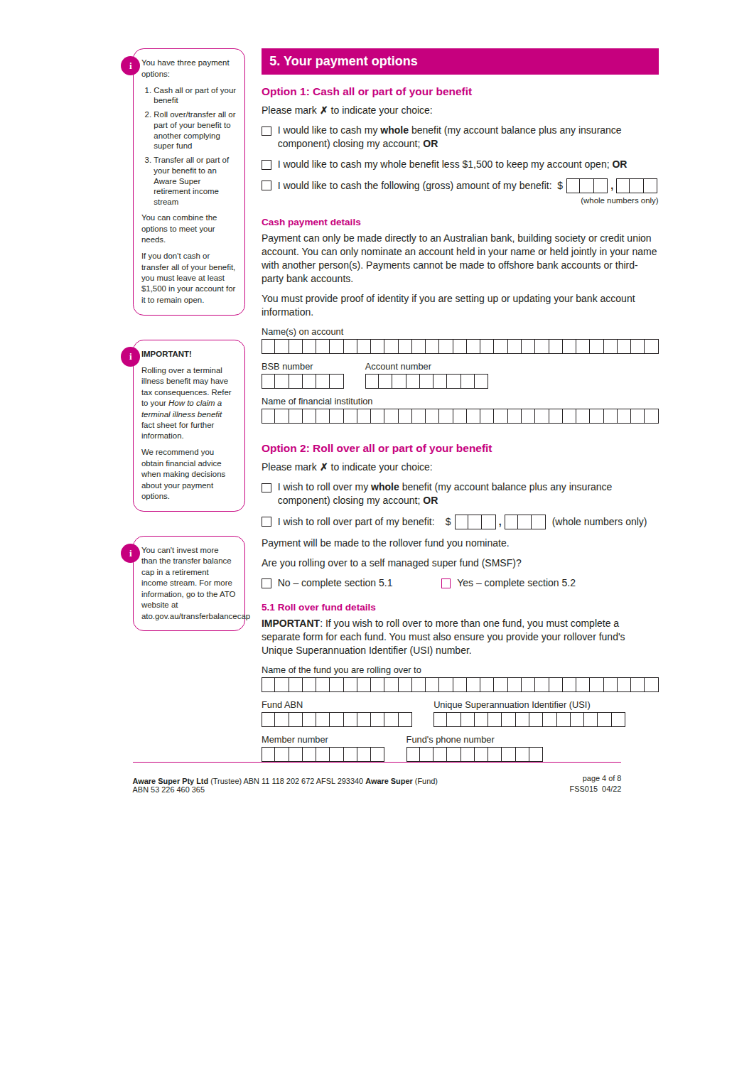i
You have three payment options:
Cash all or part of your benefit
Roll over/transfer all or part of your benefit to another complying super fund
Transfer all or part of your benefit to an Aware Super retirement income stream
You can combine the options to meet your needs.
If you don't cash or transfer all of your benefit, you must leave at least $1,500 in your account for it to remain open.
i
IMPORTANT!
Rolling over a terminal illness benefit may have tax consequences. Refer to your How to claim a terminal illness benefit fact sheet for further information.
We recommend you obtain financial advice when making decisions about your payment options.
i
You can't invest more than the transfer balance cap in a retirement income stream. For more information, go to the ATO website at ato.gov.au/transferbalancecap
5. Your payment options
Option 1: Cash all or part of your benefit
Please mark ✗ to indicate your choice:
I would like to cash my whole benefit (my account balance plus any insurance component) closing my account; OR
I would like to cash my whole benefit less $1,500 to keep my account open; OR
I would like to cash the following (gross) amount of my benefit: $ , (whole numbers only)
Cash payment details
Payment can only be made directly to an Australian bank, building society or credit union account. You can only nominate an account held in your name or held jointly in your name with another person(s). Payments cannot be made to offshore bank accounts or third-party bank accounts.
You must provide proof of identity if you are setting up or updating your bank account information.
Name(s) on account
BSB number
Account number
Name of financial institution
Option 2: Roll over all or part of your benefit
Please mark ✗ to indicate your choice:
I wish to roll over my whole benefit (my account balance plus any insurance component) closing my account; OR
I wish to roll over part of my benefit: $ , (whole numbers only)
Payment will be made to the rollover fund you nominate.
Are you rolling over to a self managed super fund (SMSF)?
No – complete section 5.1
Yes – complete section 5.2
5.1 Roll over fund details
IMPORTANT: If you wish to roll over to more than one fund, you must complete a separate form for each fund. You must also ensure you provide your rollover fund's Unique Superannuation Identifier (USI) number.
Name of the fund you are rolling over to
Fund ABN
Unique Superannuation Identifier (USI)
Member number
Fund's phone number
Aware Super Pty Ltd (Trustee) ABN 11 118 202 672 AFSL 293340 Aware Super (Fund) ABN 53 226 460 365
page 4 of 8
FSS015 04/22